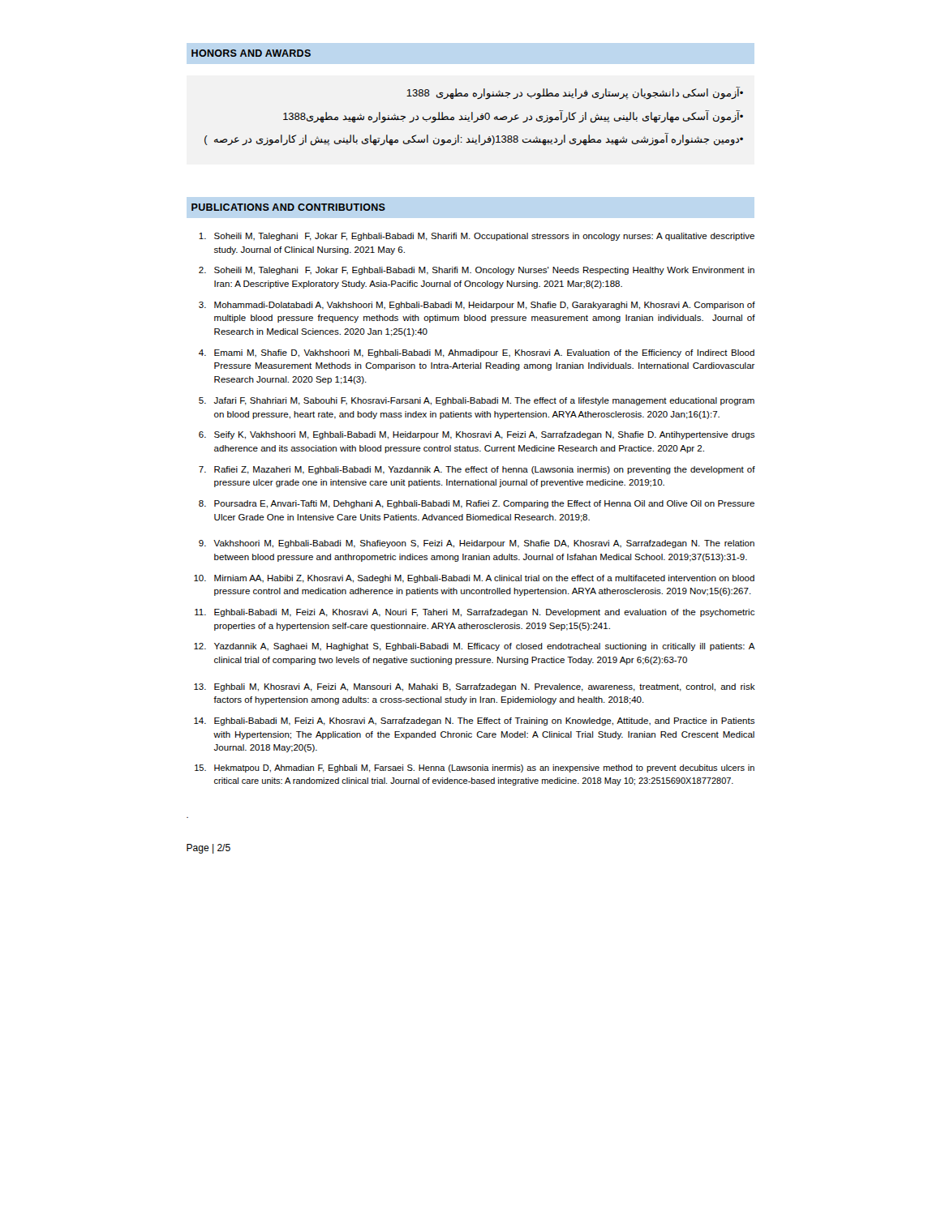Honors and Awards
•آزمون اسکی دانشجویان پرستاری فرایند مطلوب در جشنواره مطهری 1388
•آزمون آسکی مهارتهای بالینی پیش از کارآموزی در عرصه 0فرایند مطلوب در جشنواره شهید مطهری1388
•دومین جشنواره آموزشی شهید مطهری اردیبهشت 1388(فرایند :ازمون اسکی مهارتهای بالینی پیش از کاراموزی در عرصه )
Publications and Contributions
Soheili M, Taleghani F, Jokar F, Eghbali-Babadi M, Sharifi M. Occupational stressors in oncology nurses: A qualitative descriptive study. Journal of Clinical Nursing. 2021 May 6.
Soheili M, Taleghani F, Jokar F, Eghbali-Babadi M, Sharifi M. Oncology Nurses' Needs Respecting Healthy Work Environment in Iran: A Descriptive Exploratory Study. Asia-Pacific Journal of Oncology Nursing. 2021 Mar;8(2):188.
Mohammadi-Dolatabadi A, Vakhshoori M, Eghbali-Babadi M, Heidarpour M, Shafie D, Garakyaraghi M, Khosravi A. Comparison of multiple blood pressure frequency methods with optimum blood pressure measurement among Iranian individuals. Journal of Research in Medical Sciences. 2020 Jan 1;25(1):40
Emami M, Shafie D, Vakhshoori M, Eghbali-Babadi M, Ahmadipour E, Khosravi A. Evaluation of the Efficiency of Indirect Blood Pressure Measurement Methods in Comparison to Intra-Arterial Reading among Iranian Individuals. International Cardiovascular Research Journal. 2020 Sep 1;14(3).
Jafari F, Shahriari M, Sabouhi F, Khosravi-Farsani A, Eghbali-Babadi M. The effect of a lifestyle management educational program on blood pressure, heart rate, and body mass index in patients with hypertension. ARYA Atherosclerosis. 2020 Jan;16(1):7.
Seify K, Vakhshoori M, Eghbali-Babadi M, Heidarpour M, Khosravi A, Feizi A, Sarrafzadegan N, Shafie D. Antihypertensive drugs adherence and its association with blood pressure control status. Current Medicine Research and Practice. 2020 Apr 2.
Rafiei Z, Mazaheri M, Eghbali-Babadi M, Yazdannik A. The effect of henna (Lawsonia inermis) on preventing the development of pressure ulcer grade one in intensive care unit patients. International journal of preventive medicine. 2019;10.
Poursadra E, Anvari-Tafti M, Dehghani A, Eghbali-Babadi M, Rafiei Z. Comparing the Effect of Henna Oil and Olive Oil on Pressure Ulcer Grade One in Intensive Care Units Patients. Advanced Biomedical Research. 2019;8.
Vakhshoori M, Eghbali-Babadi M, Shafieyoon S, Feizi A, Heidarpour M, Shafie DA, Khosravi A, Sarrafzadegan N. The relation between blood pressure and anthropometric indices among Iranian adults. Journal of Isfahan Medical School. 2019;37(513):31-9.
Mirniam AA, Habibi Z, Khosravi A, Sadeghi M, Eghbali-Babadi M. A clinical trial on the effect of a multifaceted intervention on blood pressure control and medication adherence in patients with uncontrolled hypertension. ARYA atherosclerosis. 2019 Nov;15(6):267.
Eghbali-Babadi M, Feizi A, Khosravi A, Nouri F, Taheri M, Sarrafzadegan N. Development and evaluation of the psychometric properties of a hypertension self-care questionnaire. ARYA atherosclerosis. 2019 Sep;15(5):241.
Yazdannik A, Saghaei M, Haghighat S, Eghbali-Babadi M. Efficacy of closed endotracheal suctioning in critically ill patients: A clinical trial of comparing two levels of negative suctioning pressure. Nursing Practice Today. 2019 Apr 6;6(2):63-70
Eghbali M, Khosravi A, Feizi A, Mansouri A, Mahaki B, Sarrafzadegan N. Prevalence, awareness, treatment, control, and risk factors of hypertension among adults: a cross-sectional study in Iran. Epidemiology and health. 2018;40.
Eghbali-Babadi M, Feizi A, Khosravi A, Sarrafzadegan N. The Effect of Training on Knowledge, Attitude, and Practice in Patients with Hypertension; The Application of the Expanded Chronic Care Model: A Clinical Trial Study. Iranian Red Crescent Medical Journal. 2018 May;20(5).
Hekmatpou D, Ahmadian F, Eghbali M, Farsaei S. Henna (Lawsonia inermis) as an inexpensive method to prevent decubitus ulcers in critical care units: A randomized clinical trial. Journal of evidence-based integrative medicine. 2018 May 10; 23:2515690X18772807.
.
Page | 2/5